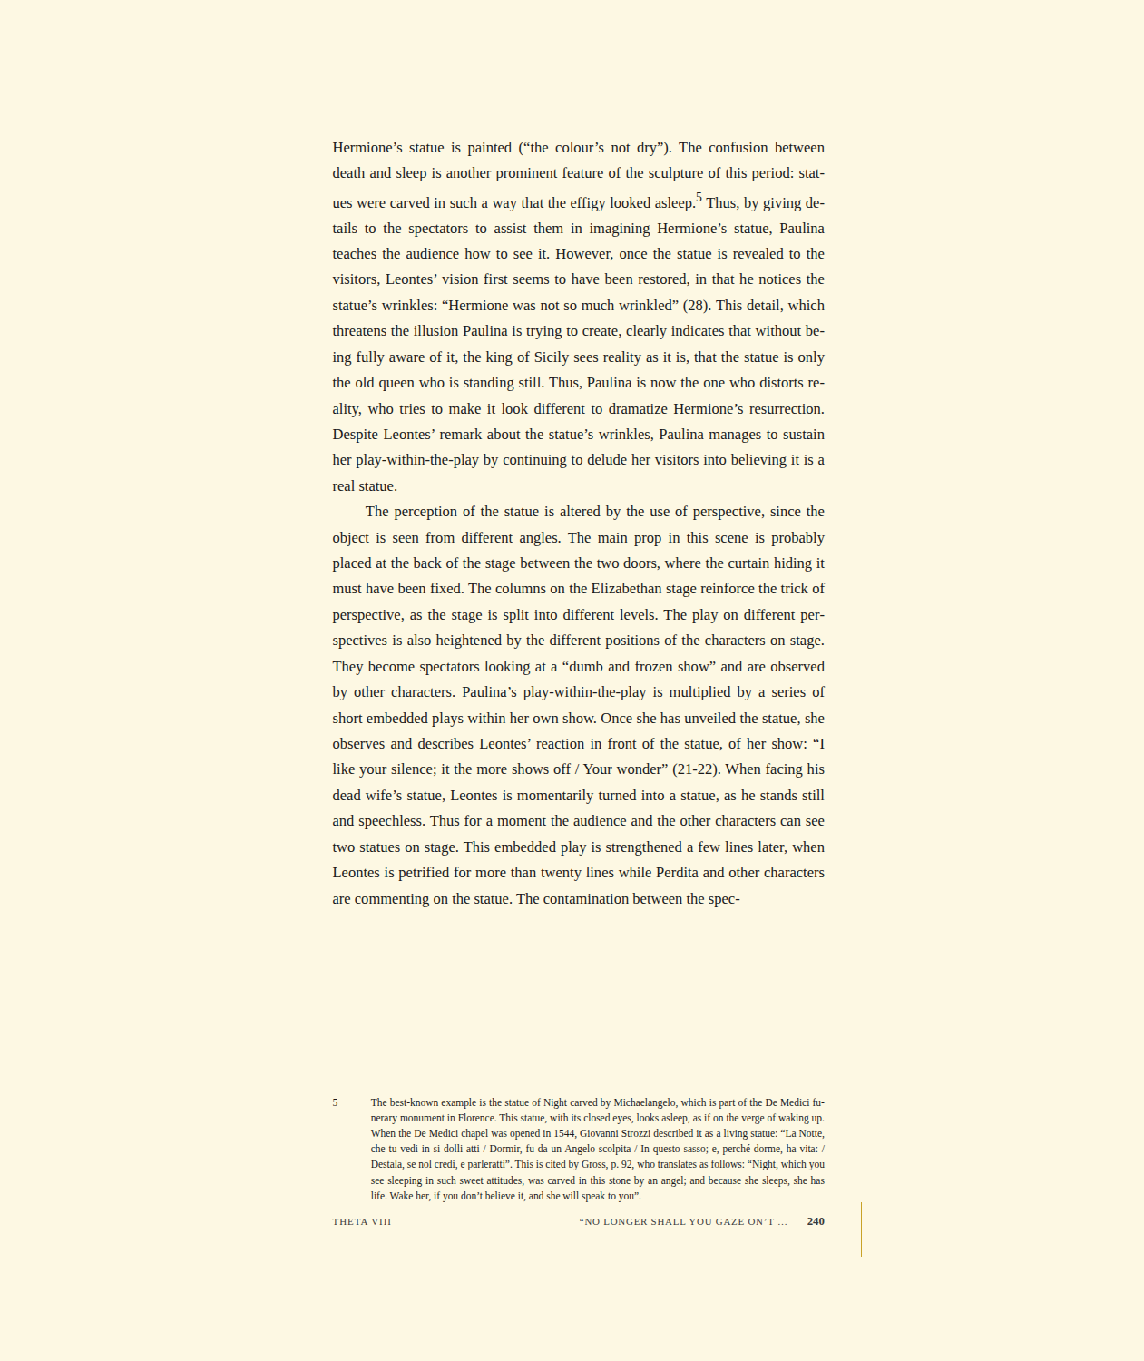Hermione’s statue is painted (“the colour’s not dry”). The confusion between death and sleep is another prominent feature of the sculpture of this period: statues were carved in such a way that the effigy looked asleep.5 Thus, by giving details to the spectators to assist them in imagining Hermione’s statue, Paulina teaches the audience how to see it. However, once the statue is revealed to the visitors, Leontes’ vision first seems to have been restored, in that he notices the statue’s wrinkles: “Hermione was not so much wrinkled” (28). This detail, which threatens the illusion Paulina is trying to create, clearly indicates that without being fully aware of it, the king of Sicily sees reality as it is, that the statue is only the old queen who is standing still. Thus, Paulina is now the one who distorts reality, who tries to make it look different to dramatize Hermione’s resurrection. Despite Leontes’ remark about the statue’s wrinkles, Paulina manages to sustain her play-within-the-play by continuing to delude her visitors into believing it is a real statue.
The perception of the statue is altered by the use of perspective, since the object is seen from different angles. The main prop in this scene is probably placed at the back of the stage between the two doors, where the curtain hiding it must have been fixed. The columns on the Elizabethan stage reinforce the trick of perspective, as the stage is split into different levels. The play on different perspectives is also heightened by the different positions of the characters on stage. They become spectators looking at a “dumb and frozen show” and are observed by other characters. Paulina’s play-within-the-play is multiplied by a series of short embedded plays within her own show. Once she has unveiled the statue, she observes and describes Leontes’ reaction in front of the statue, of her show: “I like your silence; it the more shows off / Your wonder” (21-22). When facing his dead wife’s statue, Leontes is momentarily turned into a statue, as he stands still and speechless. Thus for a moment the audience and the other characters can see two statues on stage. This embedded play is strengthened a few lines later, when Leontes is petrified for more than twenty lines while Perdita and other characters are commenting on the statue. The contamination between the spec-
5
The best-known example is the statue of Night carved by Michaelangelo, which is part of the De Medici funerary monument in Florence. This statue, with its closed eyes, looks asleep, as if on the verge of waking up. When the De Medici chapel was opened in 1544, Giovanni Strozzi described it as a living statue: “La Notte, che tu vedi in si dolli atti / Dormir, fu da un Angelo scolpita / In questo sasso; e, perché dorme, ha vita: / Destala, se nol credi, e parleratti”. This is cited by Gross, p. 92, who translates as follows: “Night, which you see sleeping in such sweet attitudes, was carved in this stone by an angel; and because she sleeps, she has life. Wake her, if you don’t believe it, and she will speak to you”.
Theta VIII
“No longer shall you gaze on’t …
240